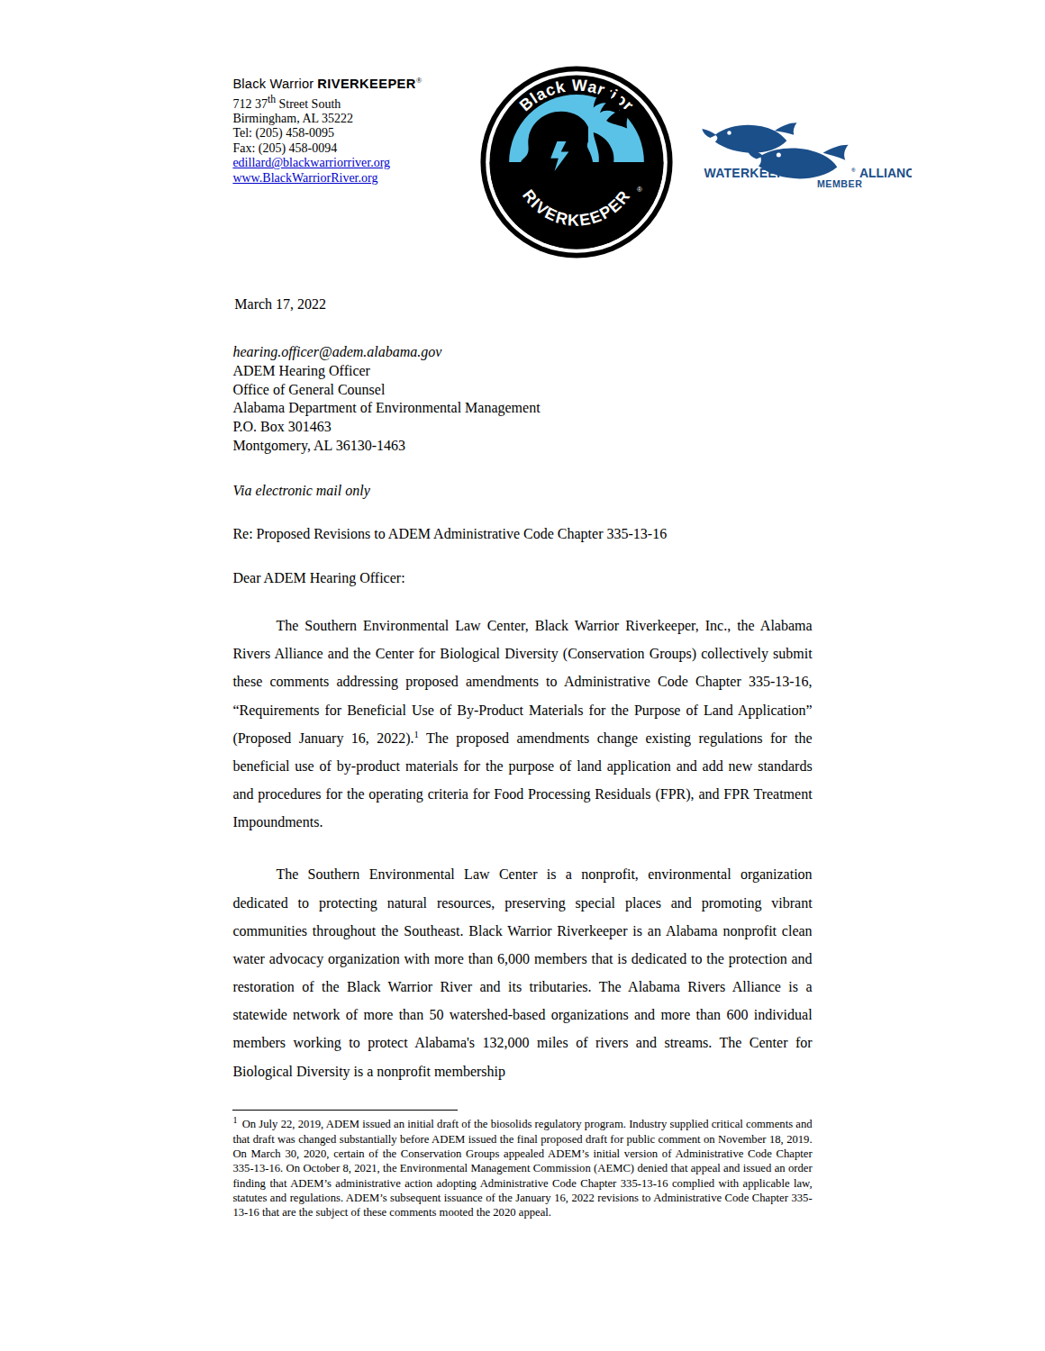Black Warrior RIVERKEEPER®
712 37th Street South
Birmingham, AL 35222
Tel: (205) 458-0095
Fax: (205) 458-0094
edillard@blackwarriorriver.org
www.BlackWarriorRiver.org
Black Warrior RIVERKEEPER ®
WATERKEEPER ® ALLIANCE MEMBER
March 17, 2022
hearing.officer@adem.alabama.gov
ADEM Hearing Officer
Office of General Counsel
Alabama Department of Environmental Management
P.O. Box 301463
Montgomery, AL 36130-1463
Via electronic mail only
Re: Proposed Revisions to ADEM Administrative Code Chapter 335-13-16
Dear ADEM Hearing Officer:
The Southern Environmental Law Center, Black Warrior Riverkeeper, Inc., the Alabama Rivers Alliance and the Center for Biological Diversity (Conservation Groups) collectively submit these comments addressing proposed amendments to Administrative Code Chapter 335-13-16, “Requirements for Beneficial Use of By-Product Materials for the Purpose of Land Application” (Proposed January 16, 2022).1 The proposed amendments change existing regulations for the beneficial use of by-product materials for the purpose of land application and add new standards and procedures for the operating criteria for Food Processing Residuals (FPR), and FPR Treatment Impoundments.
The Southern Environmental Law Center is a nonprofit, environmental organization dedicated to protecting natural resources, preserving special places and promoting vibrant communities throughout the Southeast. Black Warrior Riverkeeper is an Alabama nonprofit clean water advocacy organization with more than 6,000 members that is dedicated to the protection and restoration of the Black Warrior River and its tributaries. The Alabama Rivers Alliance is a statewide network of more than 50 watershed-based organizations and more than 600 individual members working to protect Alabama's 132,000 miles of rivers and streams. The Center for Biological Diversity is a nonprofit membership
1 On July 22, 2019, ADEM issued an initial draft of the biosolids regulatory program. Industry supplied critical comments and that draft was changed substantially before ADEM issued the final proposed draft for public comment on November 18, 2019. On March 30, 2020, certain of the Conservation Groups appealed ADEM’s initial version of Administrative Code Chapter 335-13-16. On October 8, 2021, the Environmental Management Commission (AEMC) denied that appeal and issued an order finding that ADEM’s administrative action adopting Administrative Code Chapter 335-13-16 complied with applicable law, statutes and regulations. ADEM’s subsequent issuance of the January 16, 2022 revisions to Administrative Code Chapter 335-13-16 that are the subject of these comments mooted the 2020 appeal.